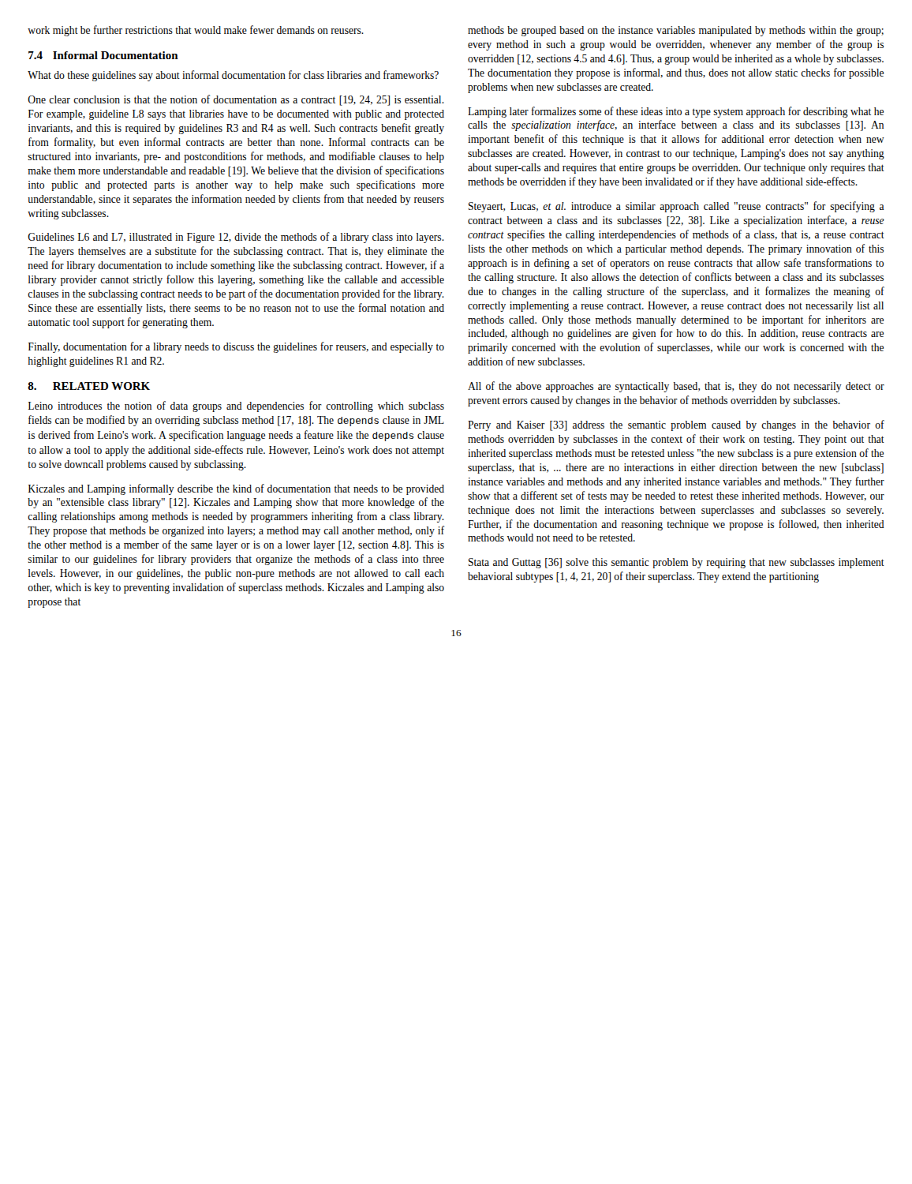work might be further restrictions that would make fewer demands on reusers.
7.4 Informal Documentation
What do these guidelines say about informal documentation for class libraries and frameworks?
One clear conclusion is that the notion of documentation as a contract [19, 24, 25] is essential. For example, guideline L8 says that libraries have to be documented with public and protected invariants, and this is required by guidelines R3 and R4 as well. Such contracts benefit greatly from formality, but even informal contracts are better than none. Informal contracts can be structured into invariants, pre- and postconditions for methods, and modifiable clauses to help make them more understandable and readable [19]. We believe that the division of specifications into public and protected parts is another way to help make such specifications more understandable, since it separates the information needed by clients from that needed by reusers writing subclasses.
Guidelines L6 and L7, illustrated in Figure 12, divide the methods of a library class into layers. The layers themselves are a substitute for the subclassing contract. That is, they eliminate the need for library documentation to include something like the subclassing contract. However, if a library provider cannot strictly follow this layering, something like the callable and accessible clauses in the subclassing contract needs to be part of the documentation provided for the library. Since these are essentially lists, there seems to be no reason not to use the formal notation and automatic tool support for generating them.
Finally, documentation for a library needs to discuss the guidelines for reusers, and especially to highlight guidelines R1 and R2.
8. RELATED WORK
Leino introduces the notion of data groups and dependencies for controlling which subclass fields can be modified by an overriding subclass method [17, 18]. The depends clause in JML is derived from Leino's work. A specification language needs a feature like the depends clause to allow a tool to apply the additional side-effects rule. However, Leino's work does not attempt to solve downcall problems caused by subclassing.
Kiczales and Lamping informally describe the kind of documentation that needs to be provided by an "extensible class library" [12]. Kiczales and Lamping show that more knowledge of the calling relationships among methods is needed by programmers inheriting from a class library. They propose that methods be organized into layers; a method may call another method, only if the other method is a member of the same layer or is on a lower layer [12, section 4.8]. This is similar to our guidelines for library providers that organize the methods of a class into three levels. However, in our guidelines, the public non-pure methods are not allowed to call each other, which is key to preventing invalidation of superclass methods. Kiczales and Lamping also propose that
methods be grouped based on the instance variables manipulated by methods within the group; every method in such a group would be overridden, whenever any member of the group is overridden [12, sections 4.5 and 4.6]. Thus, a group would be inherited as a whole by subclasses. The documentation they propose is informal, and thus, does not allow static checks for possible problems when new subclasses are created.
Lamping later formalizes some of these ideas into a type system approach for describing what he calls the specialization interface, an interface between a class and its subclasses [13]. An important benefit of this technique is that it allows for additional error detection when new subclasses are created. However, in contrast to our technique, Lamping's does not say anything about super-calls and requires that entire groups be overridden. Our technique only requires that methods be overridden if they have been invalidated or if they have additional side-effects.
Steyaert, Lucas, et al. introduce a similar approach called "reuse contracts" for specifying a contract between a class and its subclasses [22, 38]. Like a specialization interface, a reuse contract specifies the calling interdependencies of methods of a class, that is, a reuse contract lists the other methods on which a particular method depends. The primary innovation of this approach is in defining a set of operators on reuse contracts that allow safe transformations to the calling structure. It also allows the detection of conflicts between a class and its subclasses due to changes in the calling structure of the superclass, and it formalizes the meaning of correctly implementing a reuse contract. However, a reuse contract does not necessarily list all methods called. Only those methods manually determined to be important for inheritors are included, although no guidelines are given for how to do this. In addition, reuse contracts are primarily concerned with the evolution of superclasses, while our work is concerned with the addition of new subclasses.
All of the above approaches are syntactically based, that is, they do not necessarily detect or prevent errors caused by changes in the behavior of methods overridden by subclasses.
Perry and Kaiser [33] address the semantic problem caused by changes in the behavior of methods overridden by subclasses in the context of their work on testing. They point out that inherited superclass methods must be retested unless "the new subclass is a pure extension of the superclass, that is, ... there are no interactions in either direction between the new [subclass] instance variables and methods and any inherited instance variables and methods." They further show that a different set of tests may be needed to retest these inherited methods. However, our technique does not limit the interactions between superclasses and subclasses so severely. Further, if the documentation and reasoning technique we propose is followed, then inherited methods would not need to be retested.
Stata and Guttag [36] solve this semantic problem by requiring that new subclasses implement behavioral subtypes [1, 4, 21, 20] of their superclass. They extend the partitioning
16